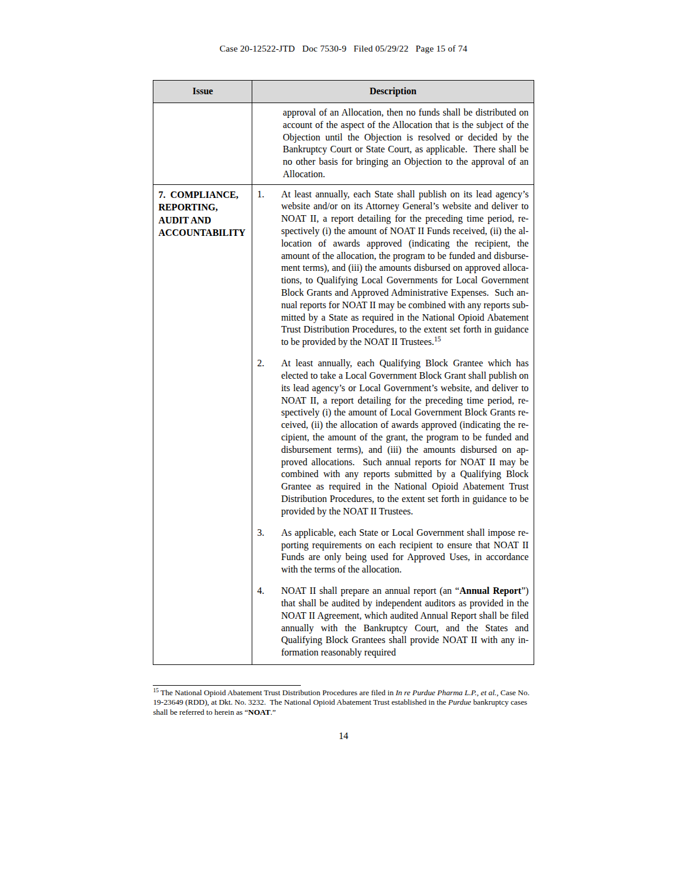Case 20-12522-JTD Doc 7530-9 Filed 05/29/22 Page 15 of 74
| Issue | Description |
| --- | --- |
| | approval of an Allocation, then no funds shall be distributed on account of the aspect of the Allocation that is the subject of the Objection until the Objection is resolved or decided by the Bankruptcy Court or State Court, as applicable. There shall be no other basis for bringing an Objection to the approval of an Allocation. |
| 7. COMPLIANCE, REPORTING, AUDIT AND ACCOUNTABILITY | 1. At least annually, each State shall publish on its lead agency’s website and/or on its Attorney General’s website and deliver to NOAT II, a report detailing for the preceding time period, respectively (i) the amount of NOAT II Funds received, (ii) the allocation of awards approved (indicating the recipient, the amount of the allocation, the program to be funded and disbursement terms), and (iii) the amounts disbursed on approved allocations, to Qualifying Local Governments for Local Government Block Grants and Approved Administrative Expenses. Such annual reports for NOAT II may be combined with any reports submitted by a State as required in the National Opioid Abatement Trust Distribution Procedures, to the extent set forth in guidance to be provided by the NOAT II Trustees. 15 2. At least annually, each Qualifying Block Grantee which has elected to take a Local Government Block Grant shall publish on its lead agency’s or Local Government’s website, and deliver to NOAT II, a report detailing for the preceding time period, respectively (i) the amount of Local Government Block Grants received, (ii) the allocation of awards approved (indicating the recipient, the amount of the grant, the program to be funded and disbursement terms), and (iii) the amounts disbursed on approved allocations. Such annual reports for NOAT II may be combined with any reports submitted by a Qualifying Block Grantee as required in the National Opioid Abatement Trust Distribution Procedures, to the extent set forth in guidance to be provided by the NOAT II Trustees. 3. As applicable, each State or Local Government shall impose reporting requirements on each recipient to ensure that NOAT II Funds are only being used for Approved Uses, in accordance with the terms of the allocation. 4. NOAT II shall prepare an annual report (an “ Annual Report ”) that shall be audited by independent auditors as provided in the NOAT II Agreement, which audited Annual Report shall be filed annually with the Bankruptcy Court, and the States and Qualifying Block Grantees shall provide NOAT II with any information reasonably required |
15 The National Opioid Abatement Trust Distribution Procedures are filed in In re Purdue Pharma L.P., et al., Case No. 19-23649 (RDD), at Dkt. No. 3232. The National Opioid Abatement Trust established in the Purdue bankruptcy cases shall be referred to herein as “NOAT.”
14